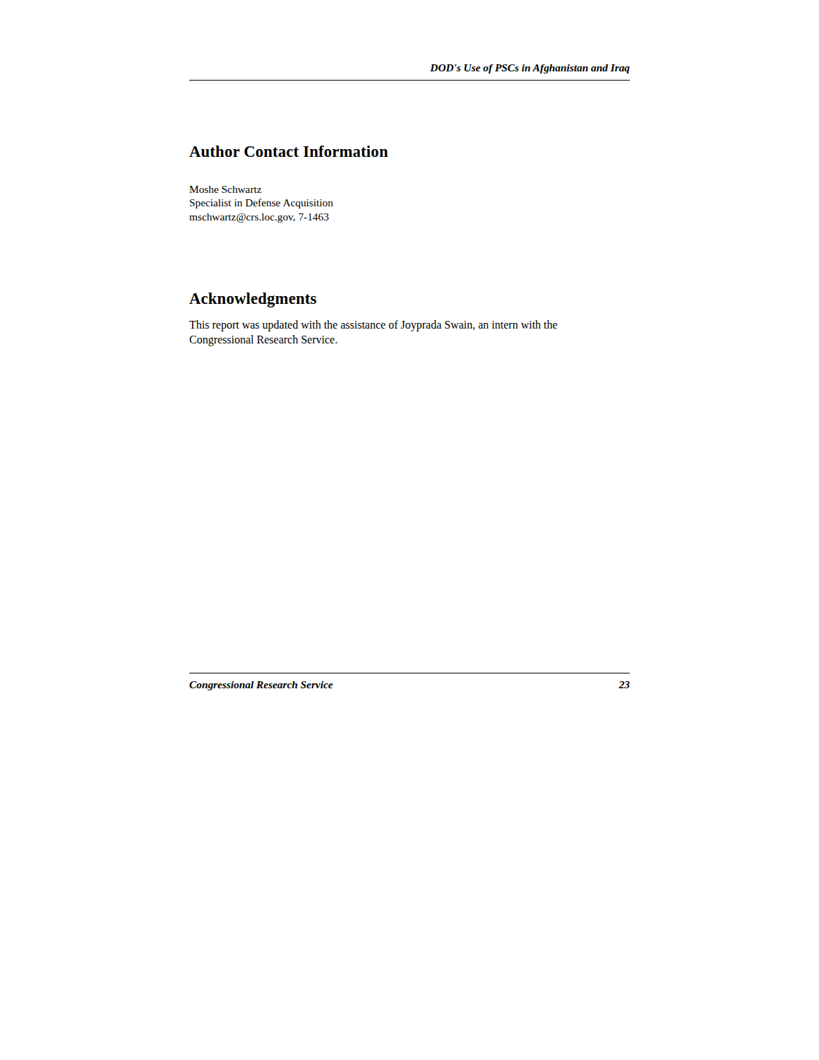DOD's Use of PSCs in Afghanistan and Iraq
Author Contact Information
Moshe Schwartz
Specialist in Defense Acquisition
mschwartz@crs.loc.gov, 7-1463
Acknowledgments
This report was updated with the assistance of Joyprada Swain, an intern with the Congressional Research Service.
Congressional Research Service 23